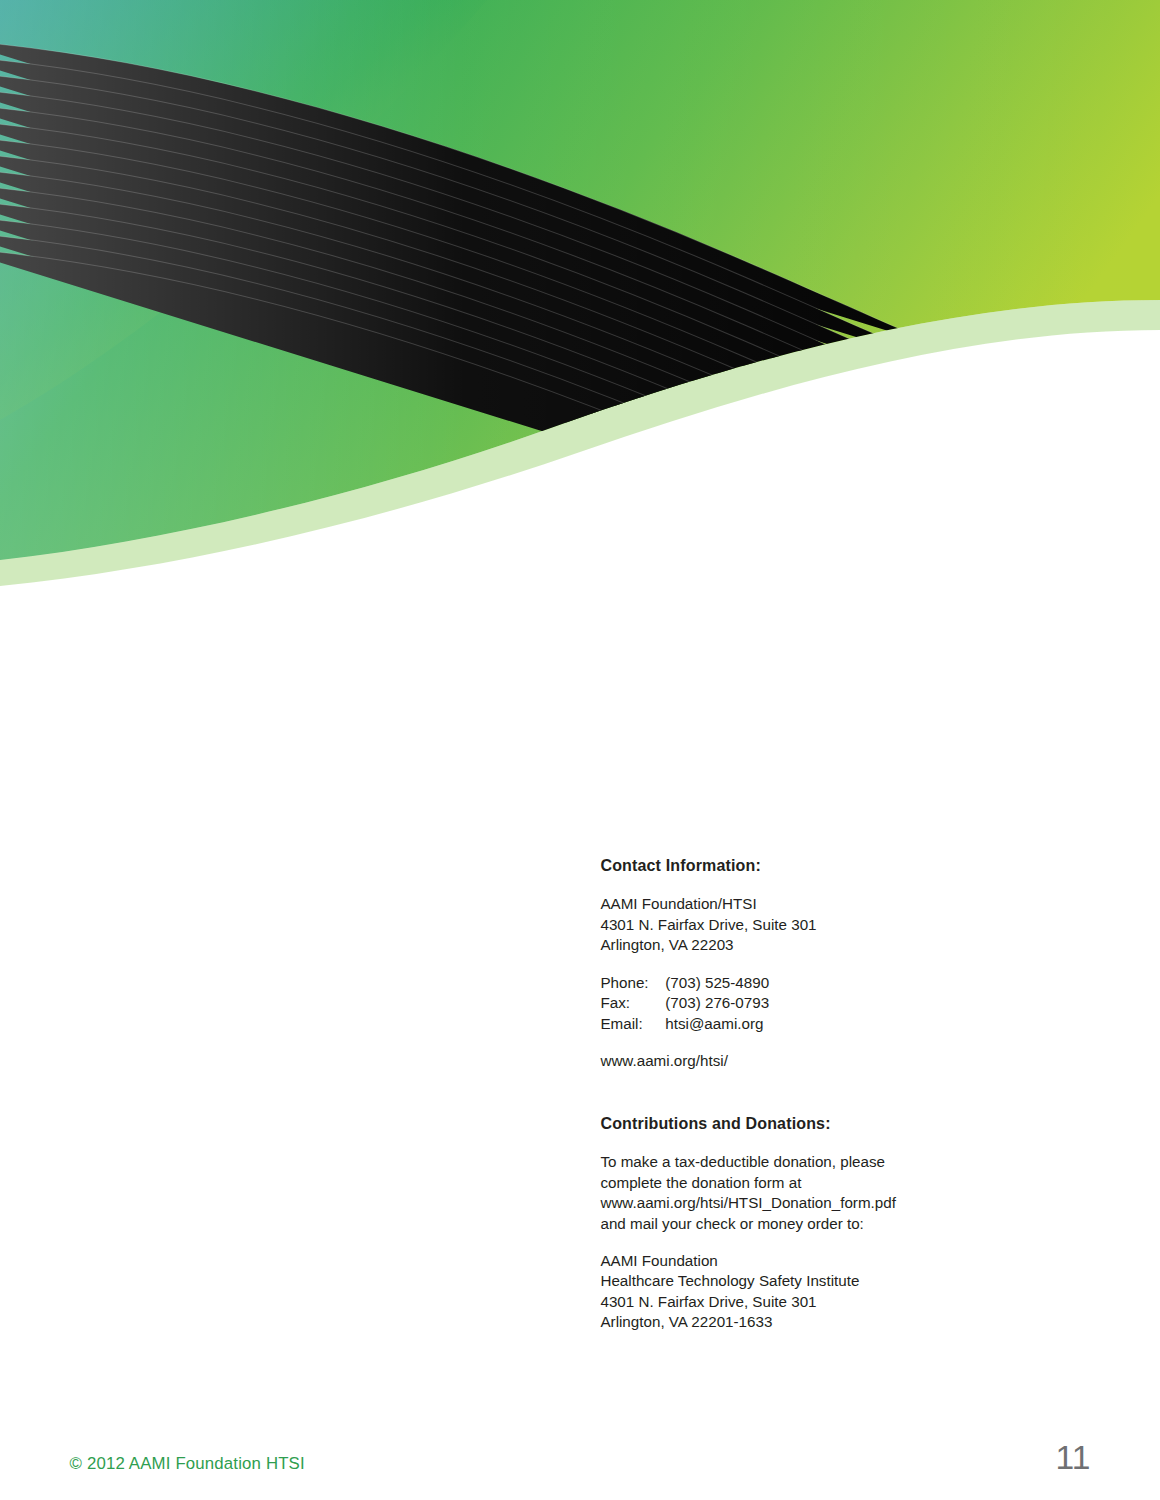Contact Information:
AAMI Foundation/HTSI 4301 N. Fairfax Drive, Suite 301 Arlington, VA 22203
Phone:
(703) 525-4890
Fax:
(703) 276-0793
Email:
htsi@aami.org
www.aami.org/htsi/
Contributions and Donations:
To make a tax-deductible donation, please
complete the donation form at
www.aami.org/htsi/HTSI_Donation_form.pdf
and mail your check or money order to:
AAMI Foundation Healthcare Technology Safety Institute 4301 N. Fairfax Drive, Suite 301 Arlington, VA 22201-1633
© 2012 AAMI Foundation HTSI
11